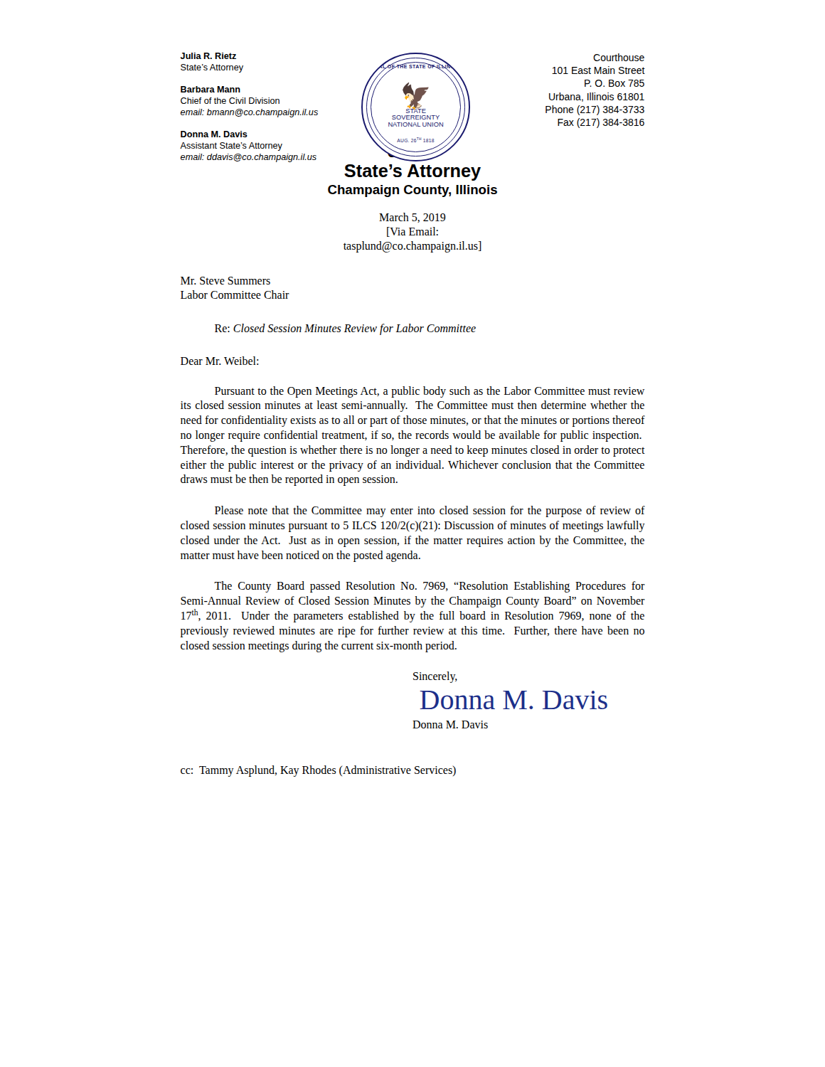Julia R. Rietz
State’s Attorney
Barbara Mann
Chief of the Civil Division
email: bmann@co.champaign.il.us
Donna M. Davis
Assistant State’s Attorney
email: ddavis@co.champaign.il.us
SEAL OF THE STATE OF ILLINOIS
🦅
STATE
SOVEREIGNTY
NATIONAL UNION
AUG. 26TH 1818
Courthouse
101 East Main Street
P. O. Box 785
Urbana, Illinois 61801
Phone (217) 384-3733
Fax (217) 384-3816
Office of
State’s Attorney
Champaign County, Illinois
March 5, 2019
[Via Email:
tasplund@co.champaign.il.us]
Mr. Steve Summers
Labor Committee Chair
Re: Closed Session Minutes Review for Labor Committee
Dear Mr. Weibel:
Pursuant to the Open Meetings Act, a public body such as the Labor Committee must review its closed session minutes at least semi-annually. The Committee must then determine whether the need for confidentiality exists as to all or part of those minutes, or that the minutes or portions thereof no longer require confidential treatment, if so, the records would be available for public inspection. Therefore, the question is whether there is no longer a need to keep minutes closed in order to protect either the public interest or the privacy of an individual. Whichever conclusion that the Committee draws must be then be reported in open session.
Please note that the Committee may enter into closed session for the purpose of review of closed session minutes pursuant to 5 ILCS 120/2(c)(21): Discussion of minutes of meetings lawfully closed under the Act. Just as in open session, if the matter requires action by the Committee, the matter must have been noticed on the posted agenda.
The County Board passed Resolution No. 7969, “Resolution Establishing Procedures for Semi-Annual Review of Closed Session Minutes by the Champaign County Board” on November 17th, 2011. Under the parameters established by the full board in Resolution 7969, none of the previously reviewed minutes are ripe for further review at this time. Further, there have been no closed session meetings during the current six-month period.
Sincerely,
Donna M. Davis
Donna M. Davis
cc: Tammy Asplund, Kay Rhodes (Administrative Services)